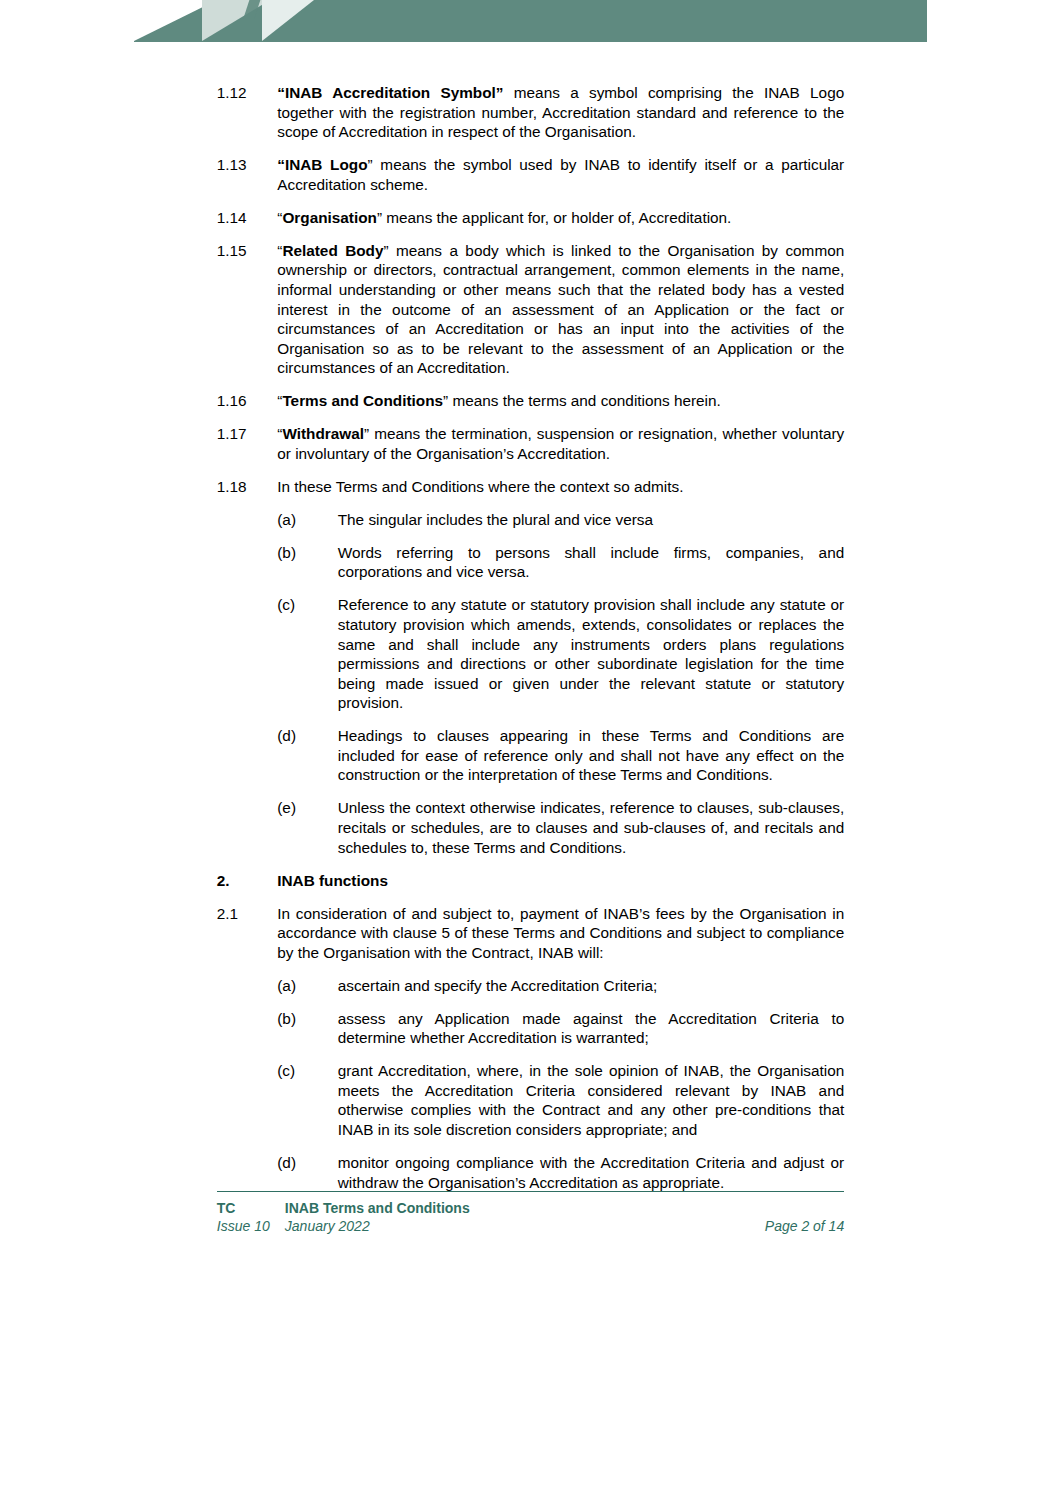1.12
“INAB Accreditation Symbol” means a symbol comprising the INAB Logo together with the registration number, Accreditation standard and reference to the scope of Accreditation in respect of the Organisation.
1.13
“INAB Logo” means the symbol used by INAB to identify itself or a particular Accreditation scheme.
1.14
“Organisation” means the applicant for, or holder of, Accreditation.
1.15
“Related Body” means a body which is linked to the Organisation by common ownership or directors, contractual arrangement, common elements in the name, informal understanding or other means such that the related body has a vested interest in the outcome of an assessment of an Application or the fact or circumstances of an Accreditation or has an input into the activities of the Organisation so as to be relevant to the assessment of an Application or the circumstances of an Accreditation.
1.16
“Terms and Conditions” means the terms and conditions herein.
1.17
“Withdrawal” means the termination, suspension or resignation, whether voluntary or involuntary of the Organisation’s Accreditation.
1.18
In these Terms and Conditions where the context so admits.
(a)
The singular includes the plural and vice versa
(b)
Words referring to persons shall include firms, companies, and corporations and vice versa.
(c)
Reference to any statute or statutory provision shall include any statute or statutory provision which amends, extends, consolidates or replaces the same and shall include any instruments orders plans regulations permissions and directions or other subordinate legislation for the time being made issued or given under the relevant statute or statutory provision.
(d)
Headings to clauses appearing in these Terms and Conditions are included for ease of reference only and shall not have any effect on the construction or the interpretation of these Terms and Conditions.
(e)
Unless the context otherwise indicates, reference to clauses, sub-clauses, recitals or schedules, are to clauses and sub-clauses of, and recitals and schedules to, these Terms and Conditions.
2.
INAB functions
2.1
In consideration of and subject to, payment of INAB’s fees by the Organisation in accordance with clause 5 of these Terms and Conditions and subject to compliance by the Organisation with the Contract, INAB will:
(a)
ascertain and specify the Accreditation Criteria;
(b)
assess any Application made against the Accreditation Criteria to determine whether Accreditation is warranted;
(c)
grant Accreditation, where, in the sole opinion of INAB, the Organisation meets the Accreditation Criteria considered relevant by INAB and otherwise complies with the Contract and any other pre-conditions that INAB in its sole discretion considers appropriate; and
(d)
monitor ongoing compliance with the Accreditation Criteria and adjust or withdraw the Organisation’s Accreditation as appropriate.
TC
INAB Terms and Conditions
Issue 10
January 2022
Page 2 of 14